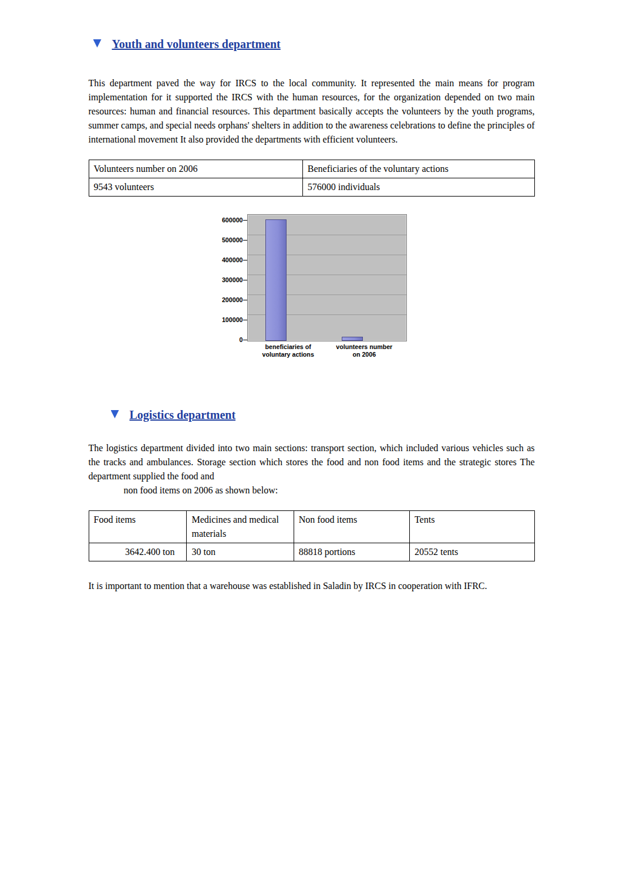Youth and volunteers department
This department paved the way for IRCS to the local community. It represented the main means for program implementation for it supported the IRCS with the human resources, for the organization depended on two main resources: human and financial resources. This department basically accepts the volunteers by the youth programs, summer camps, and special needs orphans' shelters in addition to the awareness celebrations to define the principles of international movement It also provided the departments with efficient volunteers.
| Volunteers number on 2006 | Beneficiaries of the voluntary actions |
| 9543 volunteers | 576000 individuals |
600000
500000
400000
300000
200000
100000
0
beneficiaries of
voluntary actions volunteers number
on 2006
Logistics department
The logistics department divided into two main sections: transport section, which included various vehicles such as the tracks and ambulances. Storage section which stores the food and non food items and the strategic stores The department supplied the food and non food items on 2006 as shown below:
| Food items | Medicines and medical materials | Non food items | Tents |
| 3642.400 ton | 30 ton | 88818 portions | 20552 tents |
It is important to mention that a warehouse was established in Saladin by IRCS in cooperation with IFRC.